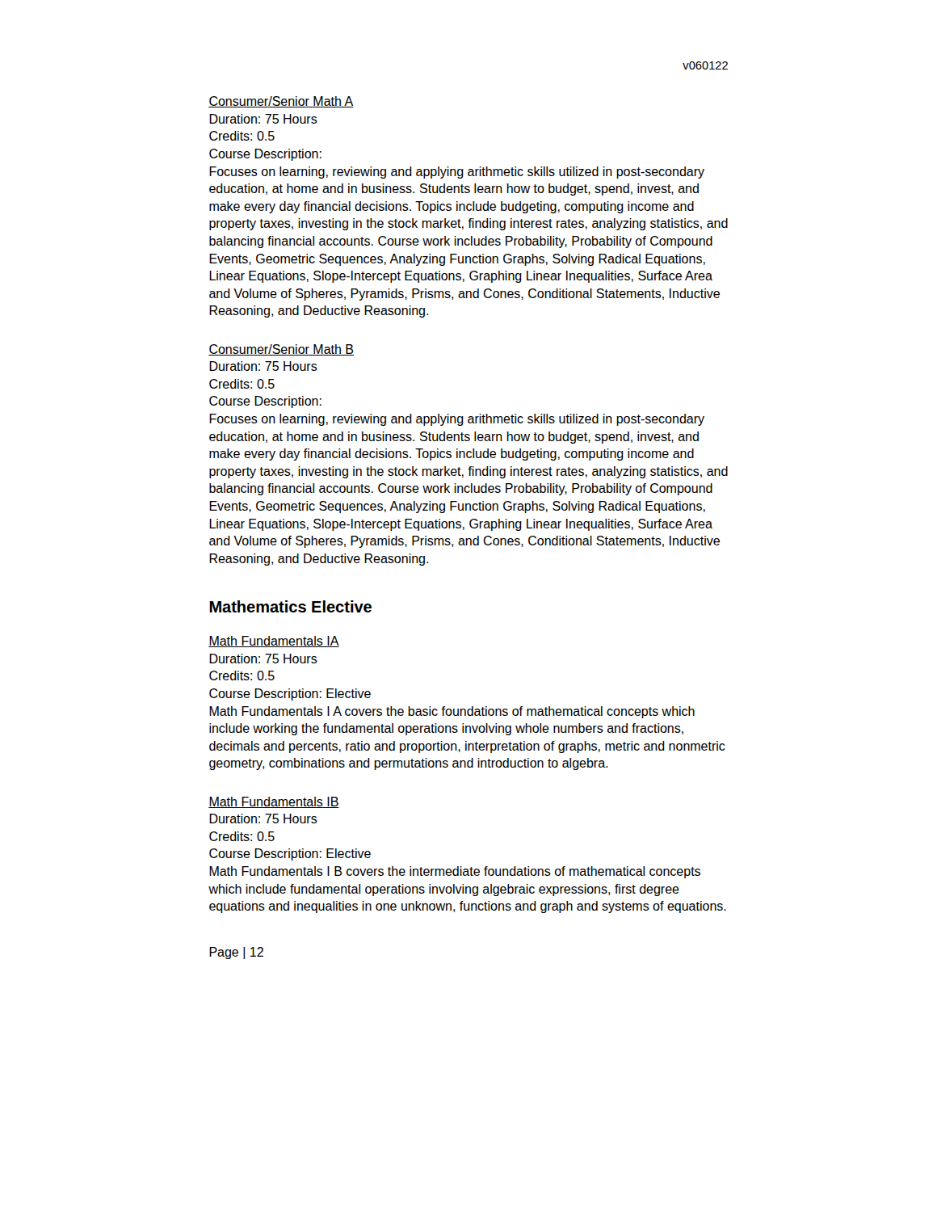v060122
Consumer/Senior Math A
Duration: 75 Hours
Credits: 0.5
Course Description:
Focuses on learning, reviewing and applying arithmetic skills utilized in post-secondary education, at home and in business. Students learn how to budget, spend, invest, and make every day financial decisions. Topics include budgeting, computing income and property taxes, investing in the stock market, finding interest rates, analyzing statistics, and balancing financial accounts. Course work includes Probability, Probability of Compound Events, Geometric Sequences, Analyzing Function Graphs, Solving Radical Equations, Linear Equations, Slope-Intercept Equations, Graphing Linear Inequalities, Surface Area and Volume of Spheres, Pyramids, Prisms, and Cones, Conditional Statements, Inductive Reasoning, and Deductive Reasoning.
Consumer/Senior Math B
Duration: 75 Hours
Credits: 0.5
Course Description:
Focuses on learning, reviewing and applying arithmetic skills utilized in post-secondary education, at home and in business. Students learn how to budget, spend, invest, and make every day financial decisions. Topics include budgeting, computing income and property taxes, investing in the stock market, finding interest rates, analyzing statistics, and balancing financial accounts. Course work includes Probability, Probability of Compound Events, Geometric Sequences, Analyzing Function Graphs, Solving Radical Equations, Linear Equations, Slope-Intercept Equations, Graphing Linear Inequalities, Surface Area and Volume of Spheres, Pyramids, Prisms, and Cones, Conditional Statements, Inductive Reasoning, and Deductive Reasoning.
Mathematics Elective
Math Fundamentals IA
Duration: 75 Hours
Credits: 0.5
Course Description: Elective
Math Fundamentals I A covers the basic foundations of mathematical concepts which include working the fundamental operations involving whole numbers and fractions, decimals and percents, ratio and proportion, interpretation of graphs, metric and nonmetric geometry, combinations and permutations and introduction to algebra.
Math Fundamentals IB
Duration: 75 Hours
Credits: 0.5
Course Description: Elective
Math Fundamentals I B covers the intermediate foundations of mathematical concepts which include fundamental operations involving algebraic expressions, first degree equations and inequalities in one unknown, functions and graph and systems of equations.
Page | 12